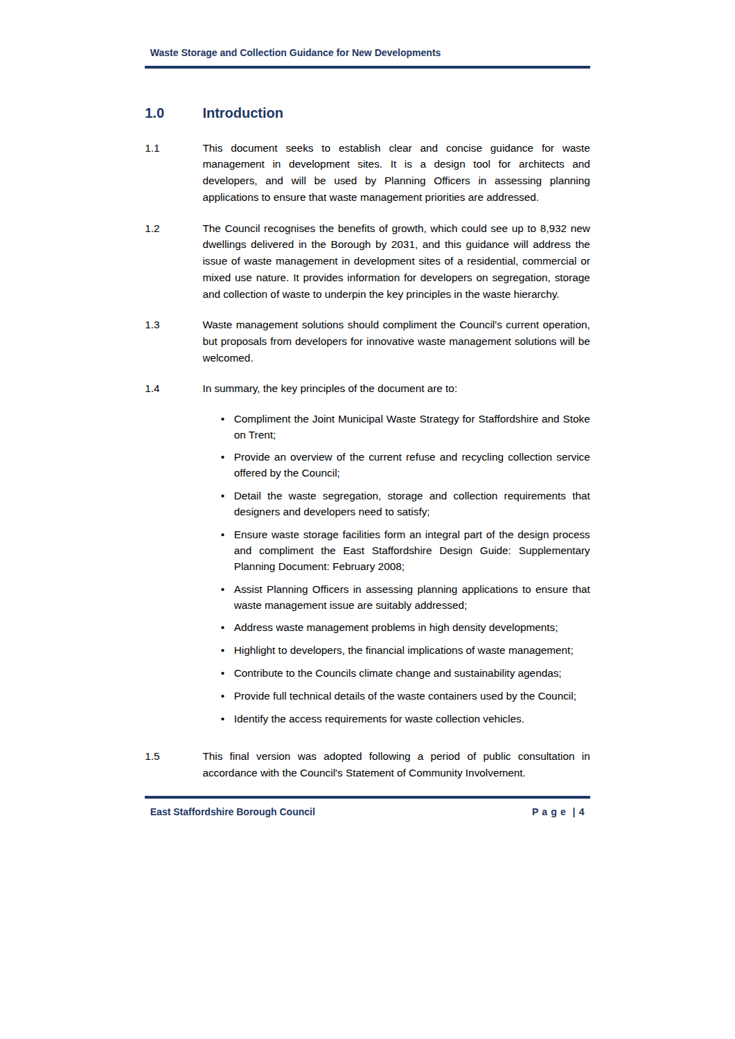Waste Storage and Collection Guidance for New Developments
1.0 Introduction
1.1 This document seeks to establish clear and concise guidance for waste management in development sites. It is a design tool for architects and developers, and will be used by Planning Officers in assessing planning applications to ensure that waste management priorities are addressed.
1.2 The Council recognises the benefits of growth, which could see up to 8,932 new dwellings delivered in the Borough by 2031, and this guidance will address the issue of waste management in development sites of a residential, commercial or mixed use nature. It provides information for developers on segregation, storage and collection of waste to underpin the key principles in the waste hierarchy.
1.3 Waste management solutions should compliment the Council's current operation, but proposals from developers for innovative waste management solutions will be welcomed.
1.4 In summary, the key principles of the document are to:
Compliment the Joint Municipal Waste Strategy for Staffordshire and Stoke on Trent;
Provide an overview of the current refuse and recycling collection service offered by the Council;
Detail the waste segregation, storage and collection requirements that designers and developers need to satisfy;
Ensure waste storage facilities form an integral part of the design process and compliment the East Staffordshire Design Guide: Supplementary Planning Document: February 2008;
Assist Planning Officers in assessing planning applications to ensure that waste management issue are suitably addressed;
Address waste management problems in high density developments;
Highlight to developers, the financial implications of waste management;
Contribute to the Councils climate change and sustainability agendas;
Provide full technical details of the waste containers used by the Council;
Identify the access requirements for waste collection vehicles.
1.5 This final version was adopted following a period of public consultation in accordance with the Council's Statement of Community Involvement.
East Staffordshire Borough Council P a g e | 4